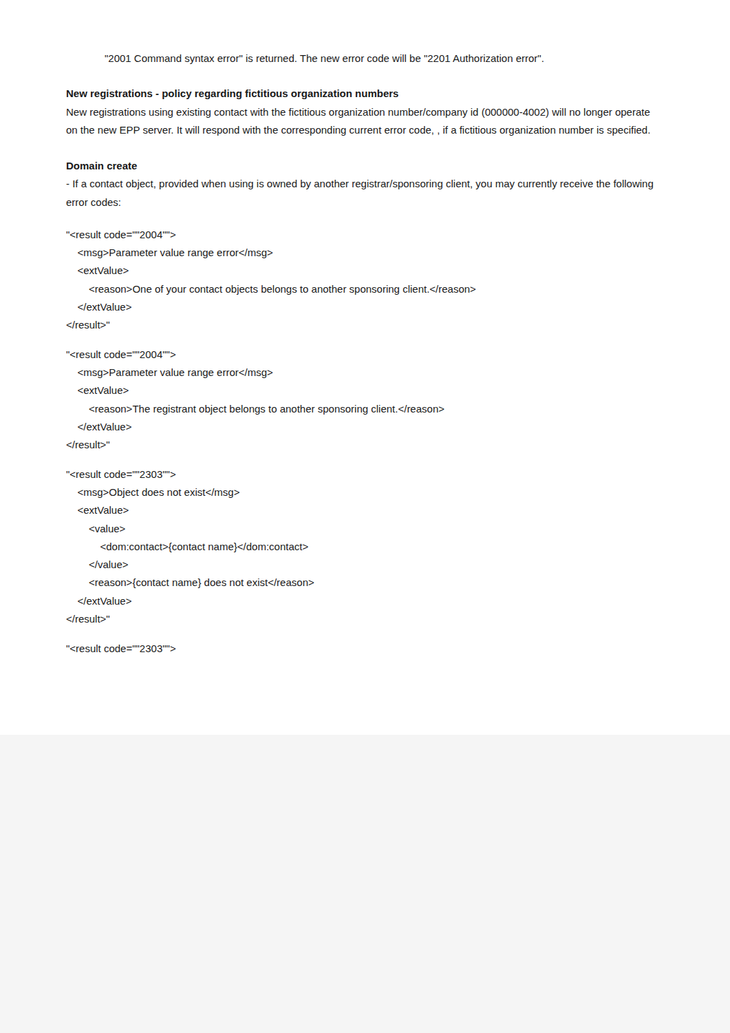"2001 Command syntax error" is returned. The new error code will be "2201 Authorization error".
New registrations - policy regarding fictitious organization numbers
New registrations using existing contact with the fictitious organization number/company id (000000-4002) will no longer operate on the new EPP server. It will respond with the corresponding current error code, , if a fictitious organization number is specified.
Domain create
- If a contact object, provided when using is owned by another registrar/sponsoring client, you may currently receive the following error codes:
"<result code=""2004"">
<msg>Parameter value range error</msg>
<extValue>
<reason>One of your contact objects belongs to another sponsoring client.</reason>
</extValue>
</result>"
"<result code=""2004"">
<msg>Parameter value range error</msg>
<extValue>
<reason>The registrant object belongs to another sponsoring client.</reason>
</extValue>
</result>"
"<result code=""2303"">
<msg>Object does not exist</msg>
<extValue>
<value>
<dom:contact>{contact name}</dom:contact>
</value>
<reason>{contact name} does not exist</reason>
</extValue>
</result>"
"<result code=""2303"">